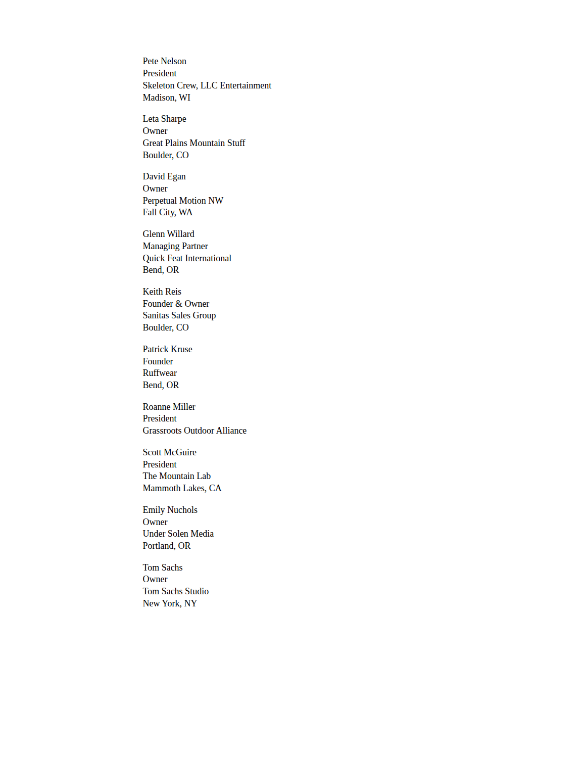Pete Nelson
President
Skeleton Crew, LLC Entertainment
Madison, WI
Leta Sharpe
Owner
Great Plains Mountain Stuff
Boulder, CO
David Egan
Owner
Perpetual Motion NW
Fall City, WA
Glenn Willard
Managing Partner
Quick Feat International
Bend, OR
Keith Reis
Founder & Owner
Sanitas Sales Group
Boulder, CO
Patrick Kruse
Founder
Ruffwear
Bend, OR
Roanne Miller
President
Grassroots Outdoor Alliance
Scott McGuire
President
The Mountain Lab
Mammoth Lakes, CA
Emily Nuchols
Owner
Under Solen Media
Portland, OR
Tom Sachs
Owner
Tom Sachs Studio
New York, NY